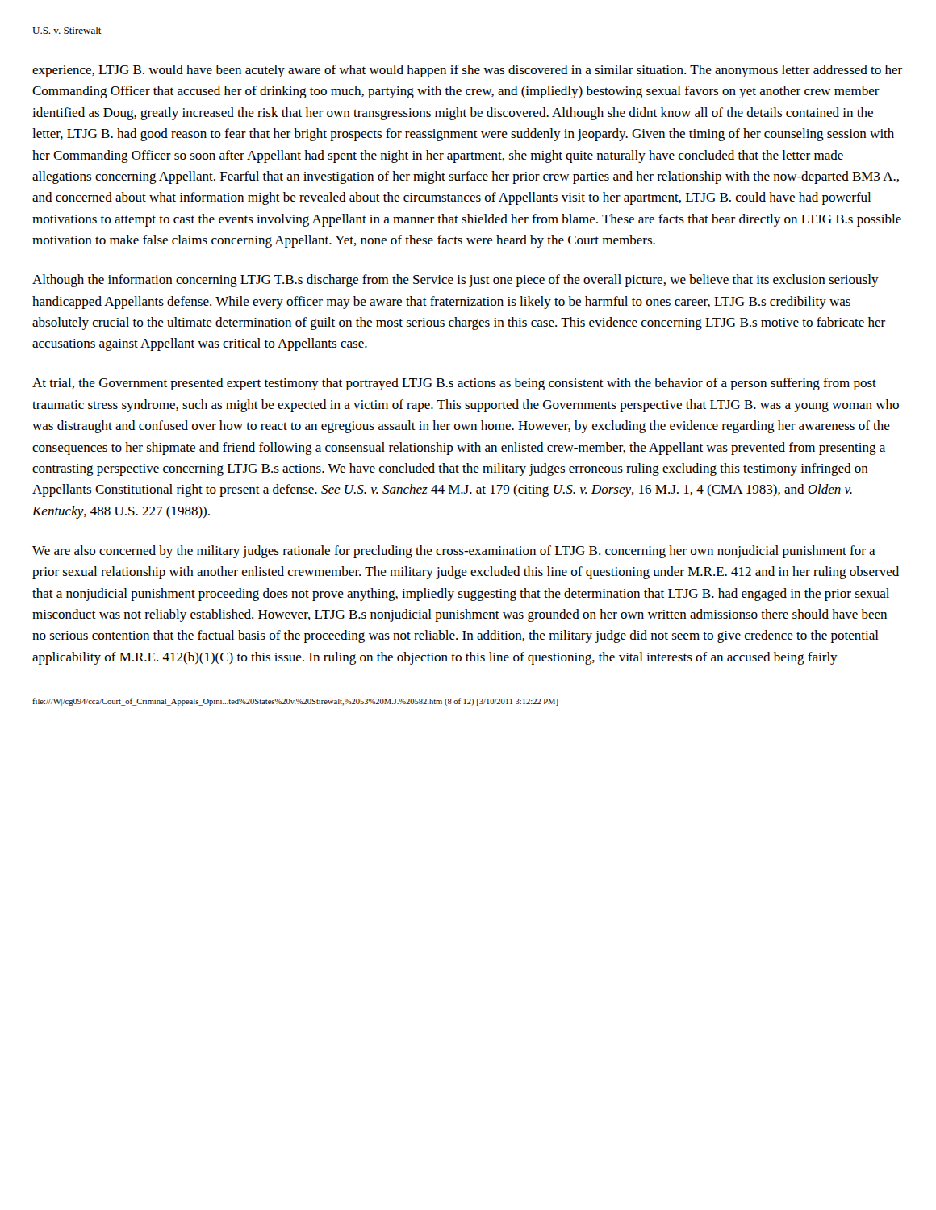U.S. v. Stirewalt
experience, LTJG B. would have been acutely aware of what would happen if she was discovered in a similar situation. The anonymous letter addressed to her Commanding Officer that accused her of drinking too much, partying with the crew, and (impliedly) bestowing sexual favors on yet another crew member identified as Doug, greatly increased the risk that her own transgressions might be discovered. Although she didnt know all of the details contained in the letter, LTJG B. had good reason to fear that her bright prospects for reassignment were suddenly in jeopardy. Given the timing of her counseling session with her Commanding Officer so soon after Appellant had spent the night in her apartment, she might quite naturally have concluded that the letter made allegations concerning Appellant. Fearful that an investigation of her might surface her prior crew parties and her relationship with the now-departed BM3 A., and concerned about what information might be revealed about the circumstances of Appellants visit to her apartment, LTJG B. could have had powerful motivations to attempt to cast the events involving Appellant in a manner that shielded her from blame. These are facts that bear directly on LTJG B.s possible motivation to make false claims concerning Appellant. Yet, none of these facts were heard by the Court members.
Although the information concerning LTJG T.B.s discharge from the Service is just one piece of the overall picture, we believe that its exclusion seriously handicapped Appellants defense. While every officer may be aware that fraternization is likely to be harmful to ones career, LTJG B.s credibility was absolutely crucial to the ultimate determination of guilt on the most serious charges in this case. This evidence concerning LTJG B.s motive to fabricate her accusations against Appellant was critical to Appellants case.
At trial, the Government presented expert testimony that portrayed LTJG B.s actions as being consistent with the behavior of a person suffering from post traumatic stress syndrome, such as might be expected in a victim of rape. This supported the Governments perspective that LTJG B. was a young woman who was distraught and confused over how to react to an egregious assault in her own home. However, by excluding the evidence regarding her awareness of the consequences to her shipmate and friend following a consensual relationship with an enlisted crew-member, the Appellant was prevented from presenting a contrasting perspective concerning LTJG B.s actions. We have concluded that the military judges erroneous ruling excluding this testimony infringed on Appellants Constitutional right to present a defense. See U.S. v. Sanchez 44 M.J. at 179 (citing U.S. v. Dorsey, 16 M.J. 1, 4 (CMA 1983), and Olden v. Kentucky, 488 U.S. 227 (1988)).
We are also concerned by the military judges rationale for precluding the cross-examination of LTJG B. concerning her own nonjudicial punishment for a prior sexual relationship with another enlisted crewmember. The military judge excluded this line of questioning under M.R.E. 412 and in her ruling observed that a nonjudicial punishment proceeding does not prove anything, impliedly suggesting that the determination that LTJG B. had engaged in the prior sexual misconduct was not reliably established. However, LTJG B.s nonjudicial punishment was grounded on her own written admissionso there should have been no serious contention that the factual basis of the proceeding was not reliable. In addition, the military judge did not seem to give credence to the potential applicability of M.R.E. 412(b)(1)(C) to this issue. In ruling on the objection to this line of questioning, the vital interests of an accused being fairly
file:///W|/cg094/cca/Court_of_Criminal_Appeals_Opini...ted%20States%20v.%20Stirewalt,%2053%20M.J.%20582.htm (8 of 12) [3/10/2011 3:12:22 PM]